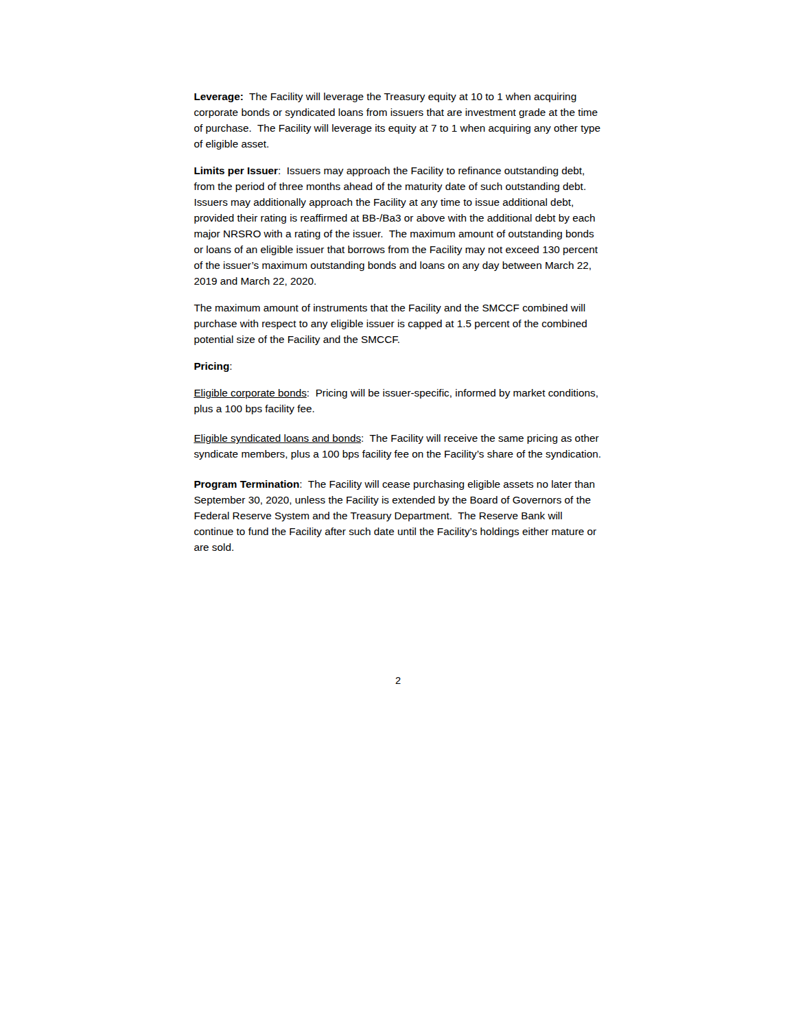Leverage: The Facility will leverage the Treasury equity at 10 to 1 when acquiring corporate bonds or syndicated loans from issuers that are investment grade at the time of purchase. The Facility will leverage its equity at 7 to 1 when acquiring any other type of eligible asset.
Limits per Issuer: Issuers may approach the Facility to refinance outstanding debt, from the period of three months ahead of the maturity date of such outstanding debt. Issuers may additionally approach the Facility at any time to issue additional debt, provided their rating is reaffirmed at BB-/Ba3 or above with the additional debt by each major NRSRO with a rating of the issuer. The maximum amount of outstanding bonds or loans of an eligible issuer that borrows from the Facility may not exceed 130 percent of the issuer’s maximum outstanding bonds and loans on any day between March 22, 2019 and March 22, 2020.
The maximum amount of instruments that the Facility and the SMCCF combined will purchase with respect to any eligible issuer is capped at 1.5 percent of the combined potential size of the Facility and the SMCCF.
Pricing:
Eligible corporate bonds: Pricing will be issuer-specific, informed by market conditions, plus a 100 bps facility fee.
Eligible syndicated loans and bonds: The Facility will receive the same pricing as other syndicate members, plus a 100 bps facility fee on the Facility’s share of the syndication.
Program Termination: The Facility will cease purchasing eligible assets no later than September 30, 2020, unless the Facility is extended by the Board of Governors of the Federal Reserve System and the Treasury Department. The Reserve Bank will continue to fund the Facility after such date until the Facility’s holdings either mature or are sold.
2